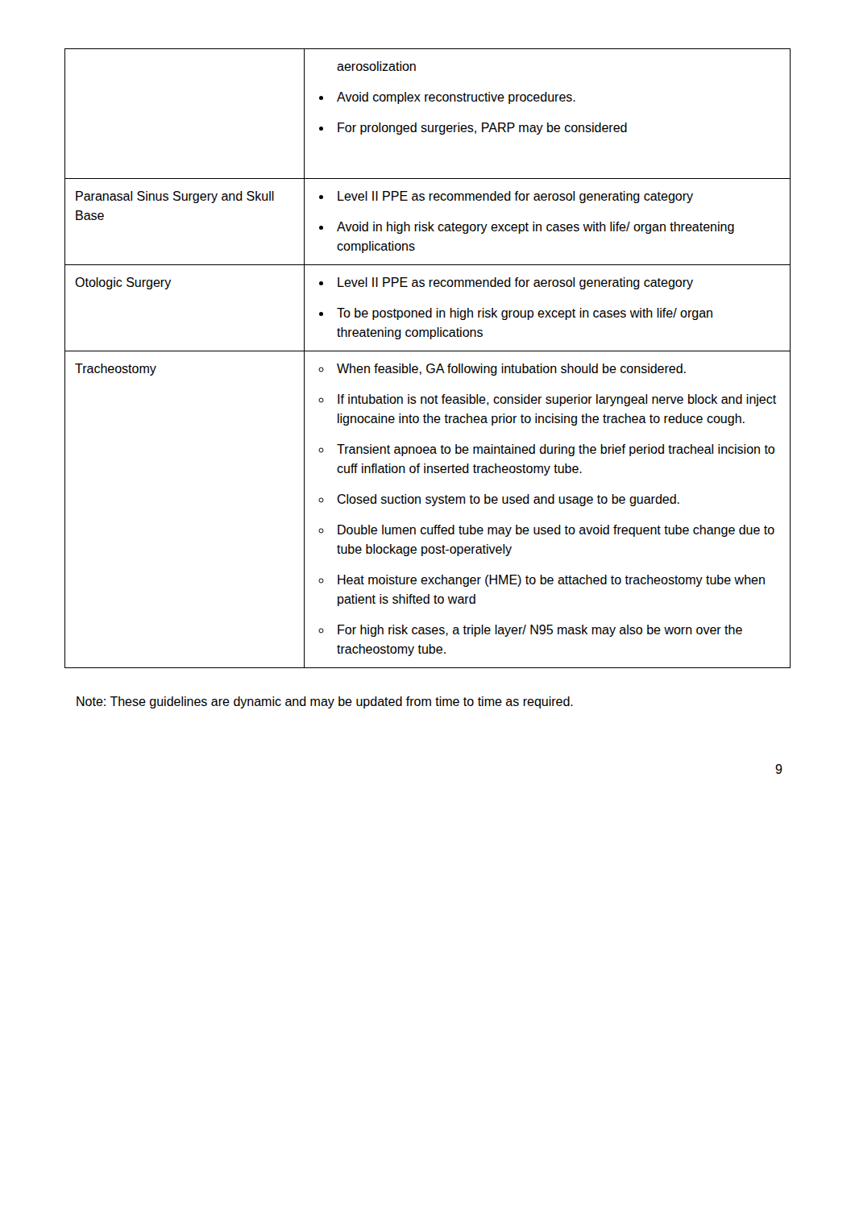| | aerosolization Avoid complex reconstructive procedures. For prolonged surgeries, PARP may be considered |
| Paranasal Sinus Surgery and Skull Base | Level II PPE as recommended for aerosol generating category Avoid in high risk category except in cases with life/ organ threatening complications |
| Otologic Surgery | Level II PPE as recommended for aerosol generating category To be postponed in high risk group except in cases with life/ organ threatening complications |
| Tracheostomy | When feasible, GA following intubation should be considered. If intubation is not feasible, consider superior laryngeal nerve block and inject lignocaine into the trachea prior to incising the trachea to reduce cough. Transient apnoea to be maintained during the brief period tracheal incision to cuff inflation of inserted tracheostomy tube. Closed suction system to be used and usage to be guarded. Double lumen cuffed tube may be used to avoid frequent tube change due to tube blockage post-operatively Heat moisture exchanger (HME) to be attached to tracheostomy tube when patient is shifted to ward For high risk cases, a triple layer/ N95 mask may also be worn over the tracheostomy tube. |
Note: These guidelines are dynamic and may be updated from time to time as required.
9